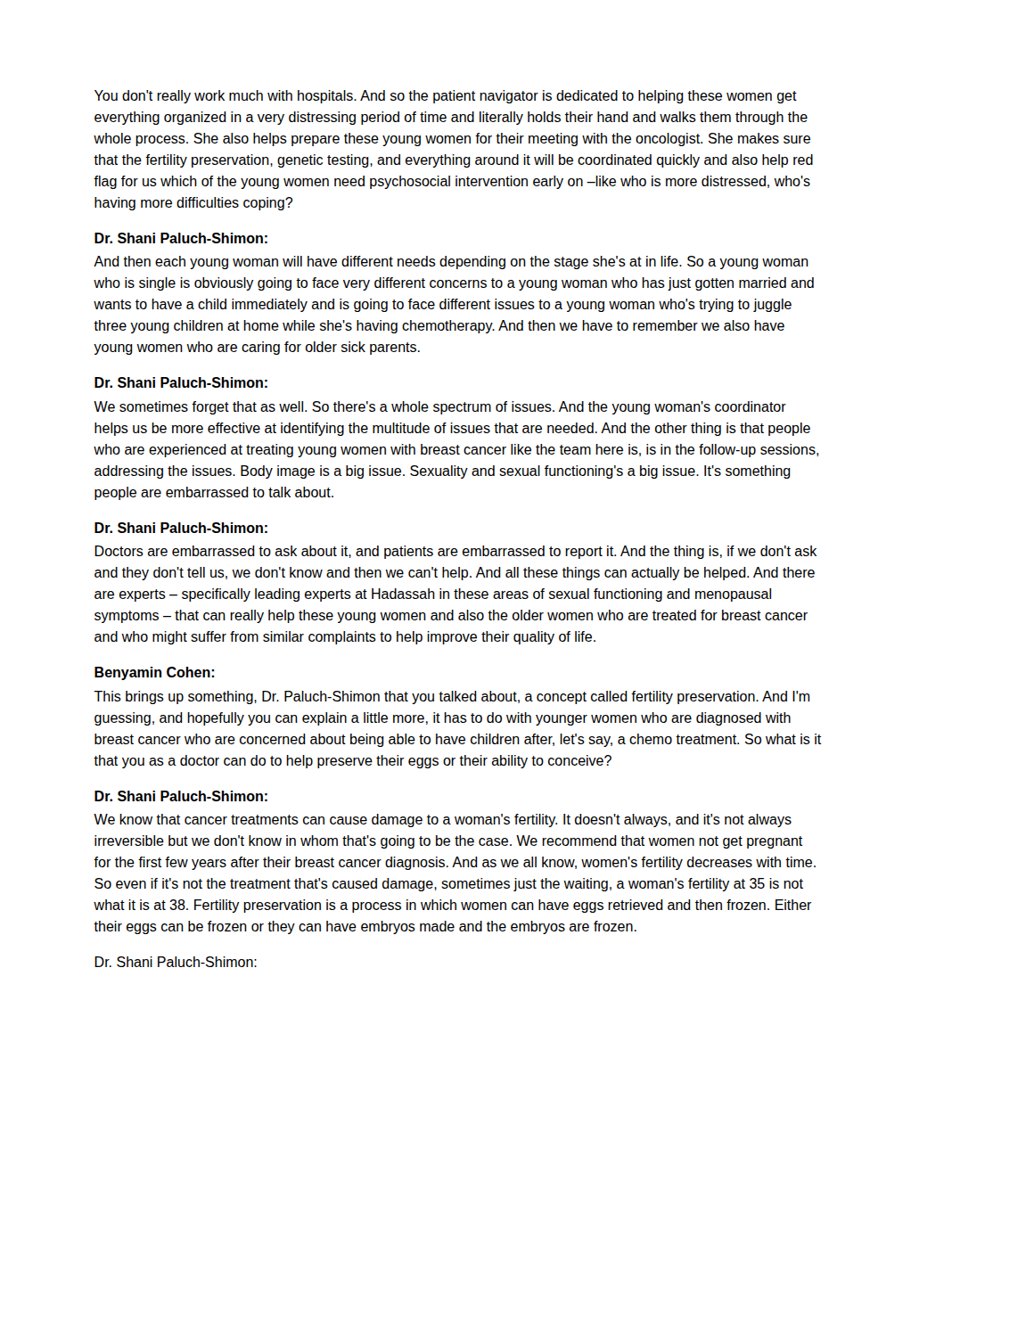You don't really work much with hospitals. And so the patient navigator is dedicated to helping these women get everything organized in a very distressing period of time and literally holds their hand and walks them through the whole process. She also helps prepare these young women for their meeting with the oncologist. She makes sure that the fertility preservation, genetic testing, and everything around it will be coordinated quickly and also help red flag for us which of the young women need psychosocial intervention early on –like who is more distressed, who's having more difficulties coping?
Dr. Shani Paluch-Shimon:
And then each young woman will have different needs depending on the stage she's at in life. So a young woman who is single is obviously going to face very different concerns to a young woman who has just gotten married and wants to have a child immediately and is going to face different issues to a young woman who's trying to juggle three young children at home while she's having chemotherapy. And then we have to remember we also have young women who are caring for older sick parents.
Dr. Shani Paluch-Shimon:
We sometimes forget that as well. So there's a whole spectrum of issues. And the young woman's coordinator helps us be more effective at identifying the multitude of issues that are needed. And the other thing is that people who are experienced at treating young women with breast cancer like the team here is, is in the follow-up sessions, addressing the issues. Body image is a big issue. Sexuality and sexual functioning's a big issue. It's something people are embarrassed to talk about.
Dr. Shani Paluch-Shimon:
Doctors are embarrassed to ask about it, and patients are embarrassed to report it. And the thing is, if we don't ask and they don't tell us, we don't know and then we can't help. And all these things can actually be helped. And there are experts – specifically leading experts at Hadassah in these areas of sexual functioning and menopausal symptoms – that can really help these young women and also the older women who are treated for breast cancer and who might suffer from similar complaints to help improve their quality of life.
Benyamin Cohen:
This brings up something, Dr. Paluch-Shimon that you talked about, a concept called fertility preservation. And I'm guessing, and hopefully you can explain a little more, it has to do with younger women who are diagnosed with breast cancer who are concerned about being able to have children after, let's say, a chemo treatment. So what is it that you as a doctor can do to help preserve their eggs or their ability to conceive?
Dr. Shani Paluch-Shimon:
We know that cancer treatments can cause damage to a woman's fertility. It doesn't always, and it's not always irreversible but we don't know in whom that's going to be the case. We recommend that women not get pregnant for the first few years after their breast cancer diagnosis. And as we all know, women's fertility decreases with time. So even if it's not the treatment that's caused damage, sometimes just the waiting, a woman's fertility at 35 is not what it is at 38. Fertility preservation is a process in which women can have eggs retrieved and then frozen. Either their eggs can be frozen or they can have embryos made and the embryos are frozen.
Dr. Shani Paluch-Shimon: